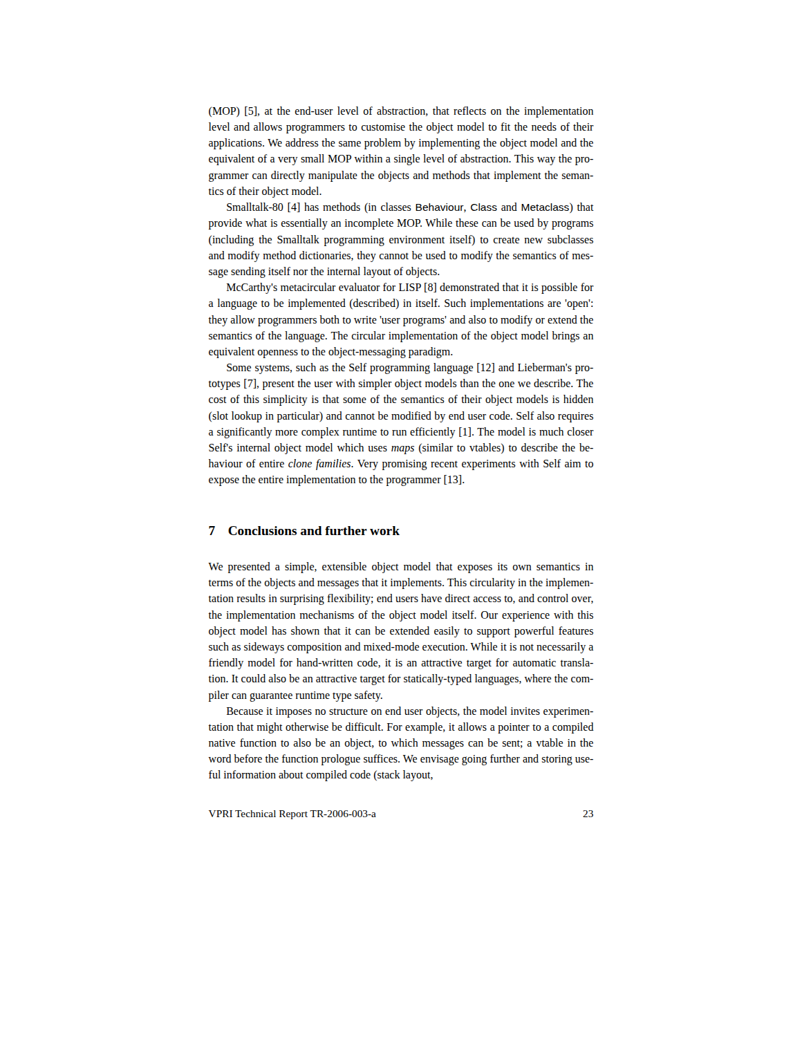(MOP) [5], at the end-user level of abstraction, that reflects on the implementation level and allows programmers to customise the object model to fit the needs of their applications. We address the same problem by implementing the object model and the equivalent of a very small MOP within a single level of abstraction. This way the programmer can directly manipulate the objects and methods that implement the semantics of their object model.
Smalltalk-80 [4] has methods (in classes Behaviour, Class and Metaclass) that provide what is essentially an incomplete MOP. While these can be used by programs (including the Smalltalk programming environment itself) to create new subclasses and modify method dictionaries, they cannot be used to modify the semantics of message sending itself nor the internal layout of objects.
McCarthy's metacircular evaluator for LISP [8] demonstrated that it is possible for a language to be implemented (described) in itself. Such implementations are 'open': they allow programmers both to write 'user programs' and also to modify or extend the semantics of the language. The circular implementation of the object model brings an equivalent openness to the object-messaging paradigm.
Some systems, such as the Self programming language [12] and Lieberman's prototypes [7], present the user with simpler object models than the one we describe. The cost of this simplicity is that some of the semantics of their object models is hidden (slot lookup in particular) and cannot be modified by end user code. Self also requires a significantly more complex runtime to run efficiently [1]. The model is much closer Self's internal object model which uses maps (similar to vtables) to describe the behaviour of entire clone families. Very promising recent experiments with Self aim to expose the entire implementation to the programmer [13].
7 Conclusions and further work
We presented a simple, extensible object model that exposes its own semantics in terms of the objects and messages that it implements. This circularity in the implementation results in surprising flexibility; end users have direct access to, and control over, the implementation mechanisms of the object model itself. Our experience with this object model has shown that it can be extended easily to support powerful features such as sideways composition and mixed-mode execution. While it is not necessarily a friendly model for hand-written code, it is an attractive target for automatic translation. It could also be an attractive target for statically-typed languages, where the compiler can guarantee runtime type safety.
Because it imposes no structure on end user objects, the model invites experimentation that might otherwise be difficult. For example, it allows a pointer to a compiled native function to also be an object, to which messages can be sent; a vtable in the word before the function prologue suffices. We envisage going further and storing useful information about compiled code (stack layout,
VPRI Technical Report TR-2006-003-a 23